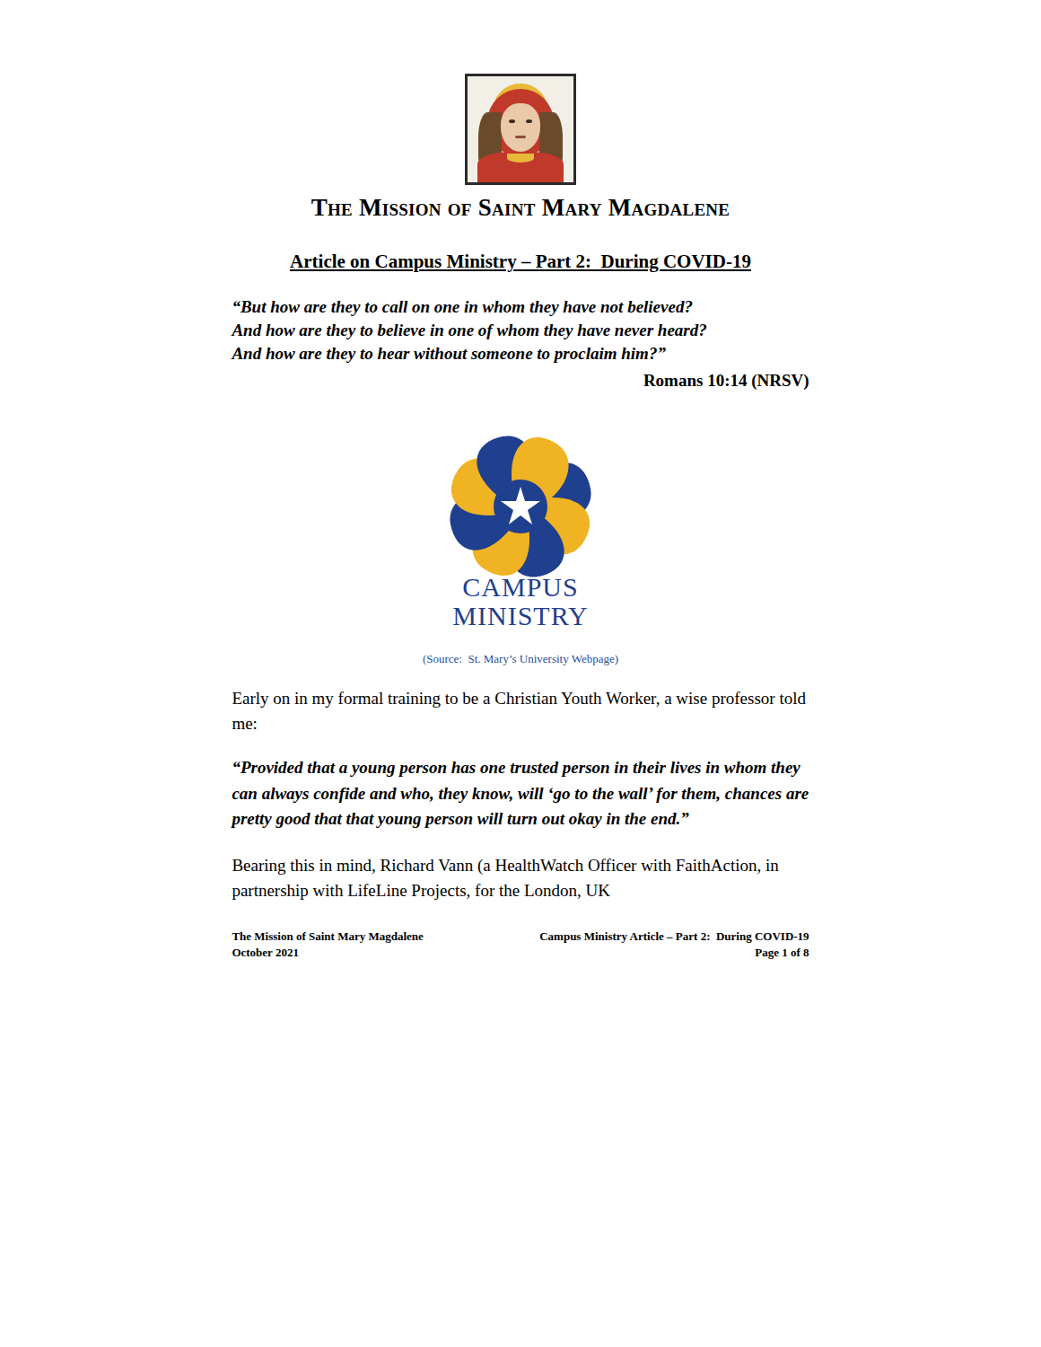The Mission of Saint Mary Magdalene
Article on Campus Ministry – Part 2: During COVID-19
“But how are they to call on one in whom they have not believed?
And how are they to believe in one of whom they have never heard?
And how are they to hear without someone to proclaim him?”
Romans 10:14 (NRSV)
CAMPUS MINISTRY
(Source: St. Mary’s University Webpage)
Early on in my formal training to be a Christian Youth Worker, a wise professor told me:
“Provided that a young person has one trusted person in their lives in whom they can always confide and who, they know, will ‘go to the wall’ for them, chances are pretty good that that young person will turn out okay in the end.”
Bearing this in mind, Richard Vann (a HealthWatch Officer with FaithAction, in partnership with LifeLine Projects, for the London, UK
The Mission of Saint Mary Magdalene
October 2021
Campus Ministry Article – Part 2: During COVID-19
Page 1 of 8